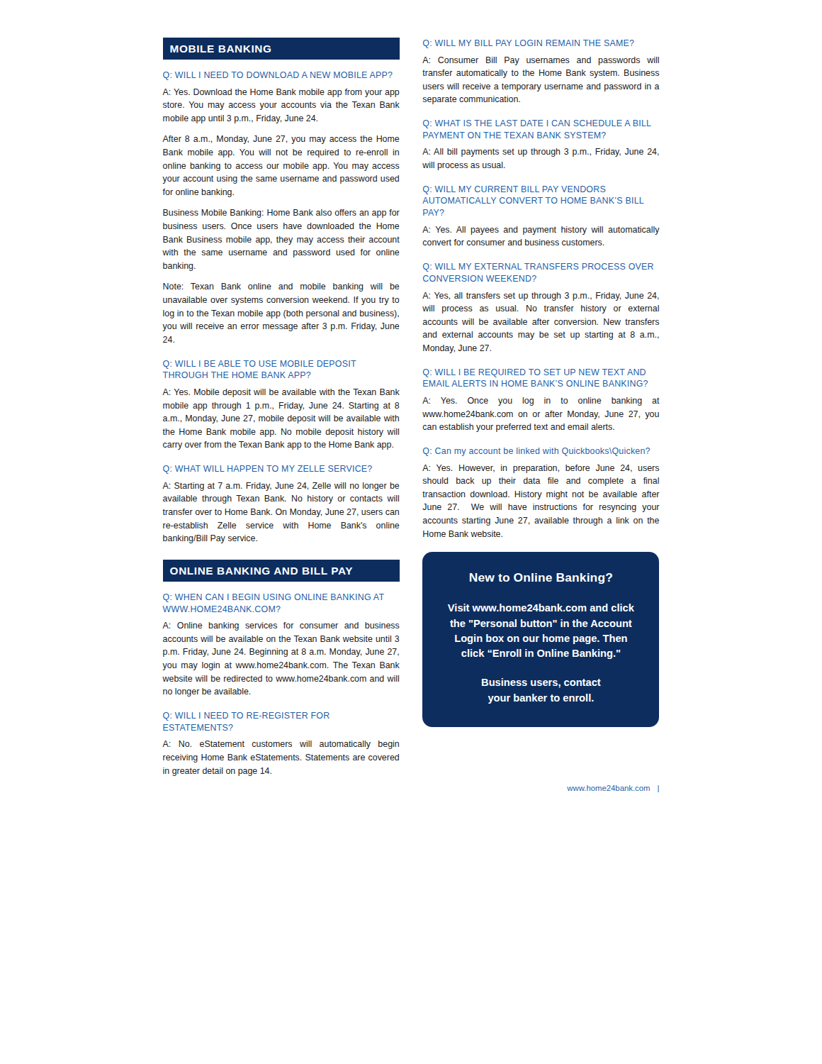Mobile Banking
Q: Will I need to download a new mobile app?
A: Yes. Download the Home Bank mobile app from your app store. You may access your accounts via the Texan Bank mobile app until 3 p.m., Friday, June 24.
After 8 a.m., Monday, June 27, you may access the Home Bank mobile app. You will not be required to re-enroll in online banking to access our mobile app. You may access your account using the same username and password used for online banking.
Business Mobile Banking: Home Bank also offers an app for business users. Once users have downloaded the Home Bank Business mobile app, they may access their account with the same username and password used for online banking.
Note: Texan Bank online and mobile banking will be unavailable over systems conversion weekend. If you try to log in to the Texan mobile app (both personal and business), you will receive an error message after 3 p.m. Friday, June 24.
Q: Will I be able to use mobile deposit through the Home Bank app?
A: Yes. Mobile deposit will be available with the Texan Bank mobile app through 1 p.m., Friday, June 24. Starting at 8 a.m., Monday, June 27, mobile deposit will be available with the Home Bank mobile app. No mobile deposit history will carry over from the Texan Bank app to the Home Bank app.
Q: What will happen to my Zelle service?
A: Starting at 7 a.m. Friday, June 24, Zelle will no longer be available through Texan Bank. No history or contacts will transfer over to Home Bank. On Monday, June 27, users can re-establish Zelle service with Home Bank's online banking/Bill Pay service.
Online Banking and Bill Pay
Q: When can I begin using online banking at www.home24bank.com?
A: Online banking services for consumer and business accounts will be available on the Texan Bank website until 3 p.m. Friday, June 24. Beginning at 8 a.m. Monday, June 27, you may login at www.home24bank.com. The Texan Bank website will be redirected to www.home24bank.com and will no longer be available.
Q: Will I need to re-register for eStatements?
A: No. eStatement customers will automatically begin receiving Home Bank eStatements. Statements are covered in greater detail on page 14.
Q: Will my Bill Pay login remain the same?
A: Consumer Bill Pay usernames and passwords will transfer automatically to the Home Bank system. Business users will receive a temporary username and password in a separate communication.
Q: What is the last date I can schedule a bill payment on the Texan Bank system?
A: All bill payments set up through 3 p.m., Friday, June 24, will process as usual.
Q: Will my current Bill Pay vendors automatically convert to Home Bank’s Bill Pay?
A: Yes. All payees and payment history will automatically convert for consumer and business customers.
Q: Will my external transfers process over conversion weekend?
A: Yes, all transfers set up through 3 p.m., Friday, June 24, will process as usual. No transfer history or external accounts will be available after conversion. New transfers and external accounts may be set up starting at 8 a.m., Monday, June 27.
Q: Will I be required to set up new text and email alerts in Home Bank’s online banking?
A: Yes. Once you log in to online banking at www.home24bank.com on or after Monday, June 27, you can establish your preferred text and email alerts.
Q: Can my account be linked with Quickbooks\Quicken?
A: Yes. However, in preparation, before June 24, users should back up their data file and complete a final transaction download. History might not be available after June 27. We will have instructions for resyncing your accounts starting June 27, available through a link on the Home Bank website.
New to Online Banking?
Visit www.home24bank.com and click the "Personal button" in the Account Login box on our home page. Then click “Enroll in Online Banking."
Business users, contact
your banker to enroll.
www.home24bank.com|